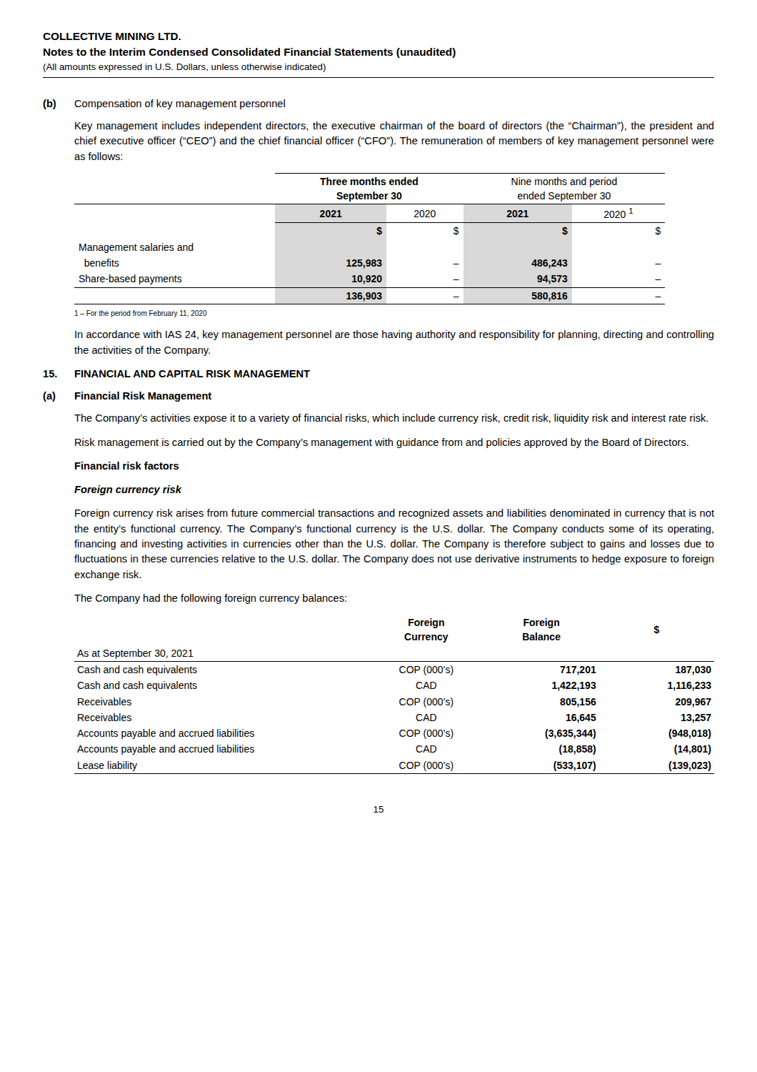COLLECTIVE MINING LTD.
Notes to the Interim Condensed Consolidated Financial Statements (unaudited)
(All amounts expressed in U.S. Dollars, unless otherwise indicated)
(b)
Compensation of key management personnel
Key management includes independent directors, the executive chairman of the board of directors (the “Chairman”), the president and chief executive officer (“CEO”) and the chief financial officer (“CFO”). The remuneration of members of key management personnel were as follows:
| | Three months ended September 30 | Nine months and period ended September 30 |
| | 2021 | 2020 | 2021 | 2020 1 |
| | $ | $ | $ | $ |
| Management salaries and | | | | |
| benefits | 125,983 | – | 486,243 | – |
| Share-based payments | 10,920 | – | 94,573 | – |
| | 136,903 | – | 580,816 | – |
1 – For the period from February 11, 2020
In accordance with IAS 24, key management personnel are those having authority and responsibility for planning, directing and controlling the activities of the Company.
15.
FINANCIAL AND CAPITAL RISK MANAGEMENT
(a)
Financial Risk Management
The Company’s activities expose it to a variety of financial risks, which include currency risk, credit risk, liquidity risk and interest rate risk.
Risk management is carried out by the Company’s management with guidance from and policies approved by the Board of Directors.
Financial risk factors
Foreign currency risk
Foreign currency risk arises from future commercial transactions and recognized assets and liabilities denominated in currency that is not the entity’s functional currency. The Company’s functional currency is the U.S. dollar. The Company conducts some of its operating, financing and investing activities in currencies other than the U.S. dollar. The Company is therefore subject to gains and losses due to fluctuations in these currencies relative to the U.S. dollar. The Company does not use derivative instruments to hedge exposure to foreign exchange risk.
The Company had the following foreign currency balances:
| | Foreign Currency | Foreign Balance | $ |
| As at September 30, 2021 | | | |
| Cash and cash equivalents | COP (000’s) | 717,201 | 187,030 |
| Cash and cash equivalents | CAD | 1,422,193 | 1,116,233 |
| Receivables | COP (000’s) | 805,156 | 209,967 |
| Receivables | CAD | 16,645 | 13,257 |
| Accounts payable and accrued liabilities | COP (000’s) | (3,635,344) | (948,018) |
| Accounts payable and accrued liabilities | CAD | (18,858) | (14,801) |
| Lease liability | COP (000’s) | (533,107) | (139,023) |
15